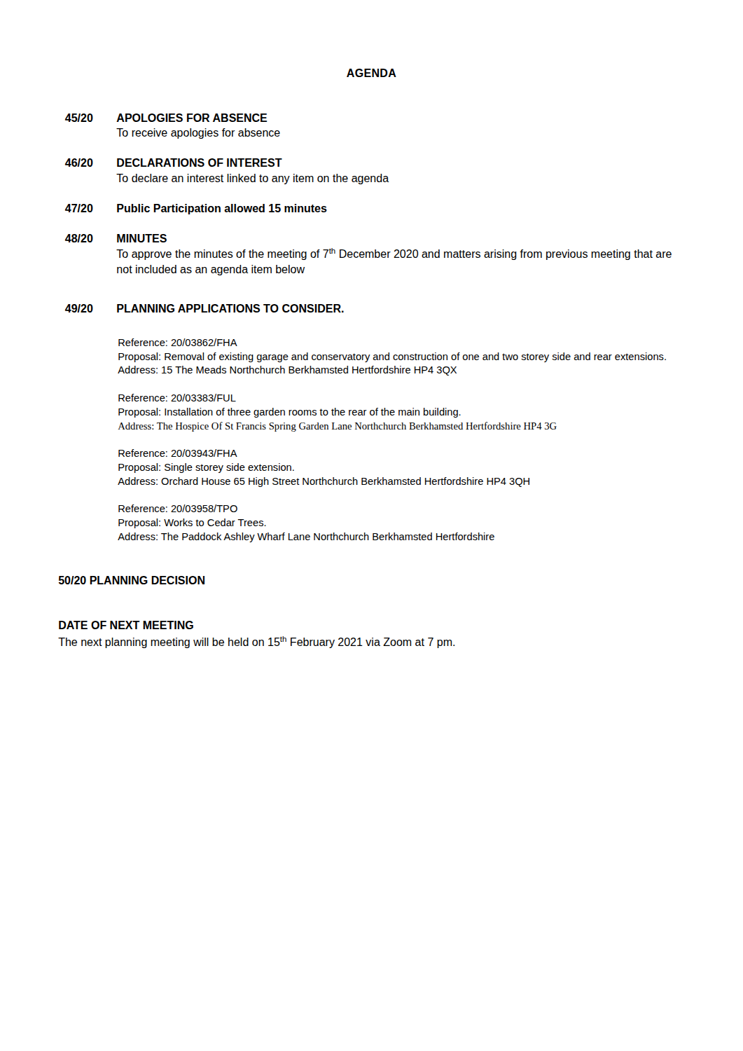AGENDA
45/20
APOLOGIES FOR ABSENCE
To receive apologies for absence
46/20
DECLARATIONS OF INTEREST
To declare an interest linked to any item on the agenda
47/20
Public Participation allowed 15 minutes
48/20
MINUTES
To approve the minutes of the meeting of 7th December 2020 and matters arising from previous meeting that are not included as an agenda item below
49/20
PLANNING APPLICATIONS TO CONSIDER.
Reference: 20/03862/FHA
Proposal: Removal of existing garage and conservatory and construction of one and two storey side and rear extensions.
Address: 15 The Meads Northchurch Berkhamsted Hertfordshire HP4 3QX
Reference: 20/03383/FUL
Proposal: Installation of three garden rooms to the rear of the main building.
Address: The Hospice Of St Francis Spring Garden Lane Northchurch Berkhamsted Hertfordshire HP4 3G
Reference: 20/03943/FHA
Proposal: Single storey side extension.
Address: Orchard House 65 High Street Northchurch Berkhamsted Hertfordshire HP4 3QH
Reference: 20/03958/TPO
Proposal: Works to Cedar Trees.
Address: The Paddock Ashley Wharf Lane Northchurch Berkhamsted Hertfordshire
50/20 PLANNING DECISION
DATE OF NEXT MEETING
The next planning meeting will be held on 15th February 2021 via Zoom at 7 pm.